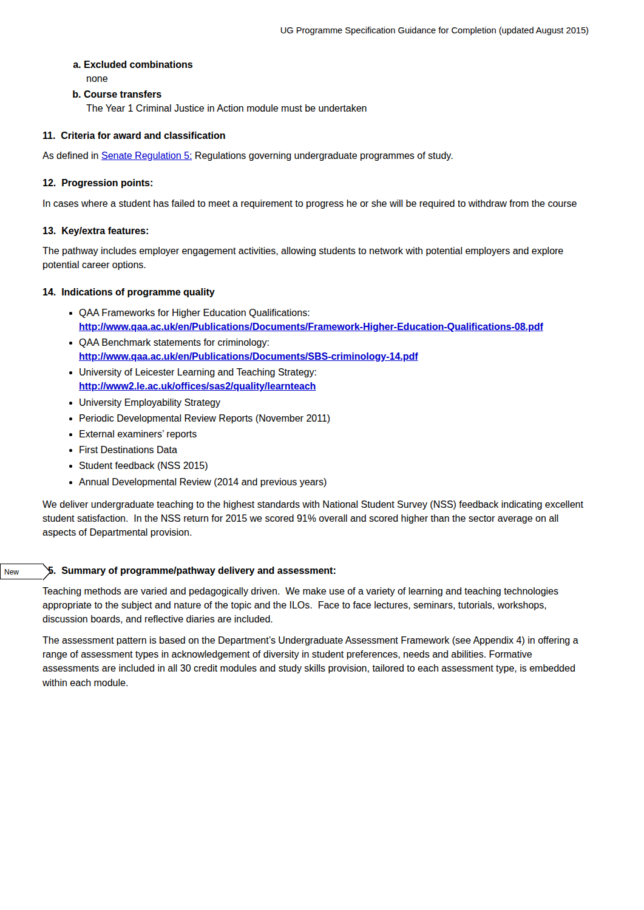UG Programme Specification Guidance for Completion (updated August 2015)
Excluded combinations none
Course transfers The Year 1 Criminal Justice in Action module must be undertaken
11. Criteria for award and classification
As defined in Senate Regulation 5: Regulations governing undergraduate programmes of study.
12. Progression points:
In cases where a student has failed to meet a requirement to progress he or she will be required to withdraw from the course
13. Key/extra features:
The pathway includes employer engagement activities, allowing students to network with potential employers and explore potential career options.
14. Indications of programme quality
QAA Frameworks for Higher Education Qualifications:
http://www.qaa.ac.uk/en/Publications/Documents/Framework-Higher-Education-Qualifications-08.pdf
QAA Benchmark statements for criminology:
http://www.qaa.ac.uk/en/Publications/Documents/SBS-criminology-14.pdf
University of Leicester Learning and Teaching Strategy:
http://www2.le.ac.uk/offices/sas2/quality/learnteach
University Employability Strategy
Periodic Developmental Review Reports (November 2011)
External examiners’ reports
First Destinations Data
Student feedback (NSS 2015)
Annual Developmental Review (2014 and previous years)
We deliver undergraduate teaching to the highest standards with National Student Survey (NSS) feedback indicating excellent student satisfaction. In the NSS return for 2015 we scored 91% overall and scored higher than the sector average on all aspects of Departmental provision.
New
15. Summary of programme/pathway delivery and assessment:
Teaching methods are varied and pedagogically driven. We make use of a variety of learning and teaching technologies appropriate to the subject and nature of the topic and the ILOs. Face to face lectures, seminars, tutorials, workshops, discussion boards, and reflective diaries are included.
The assessment pattern is based on the Department’s Undergraduate Assessment Framework (see Appendix 4) in offering a range of assessment types in acknowledgement of diversity in student preferences, needs and abilities. Formative assessments are included in all 30 credit modules and study skills provision, tailored to each assessment type, is embedded within each module.